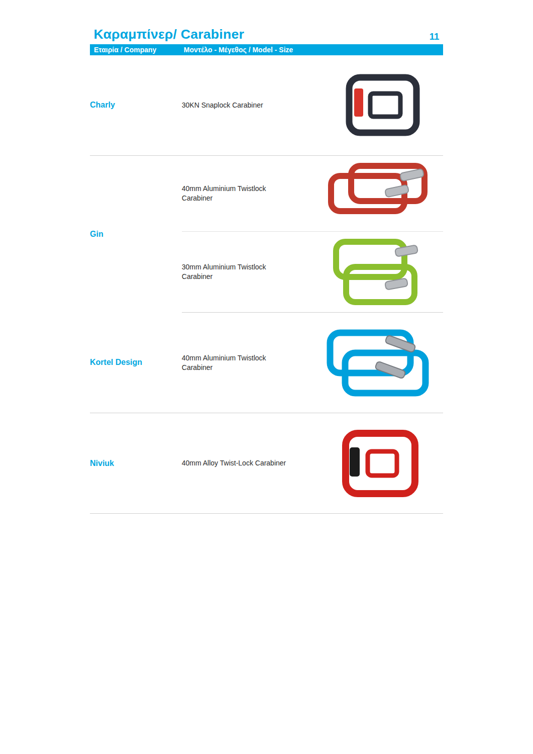Καραμπίνερ/ Carabiner
11
Εταιρία / Company
Μοντέλο - Μέγεθος / Model - Size
| Charly | 30KN Snaplock Carabiner | |
| Gin | 40mm Aluminium Twistlock Carabiner | |
| 30mm Aluminium Twistlock Carabiner | |
| Kortel Design | 40mm Aluminium Twistlock Carabiner | |
| Niviuk | 40mm Alloy Twist-Lock Carabiner | |